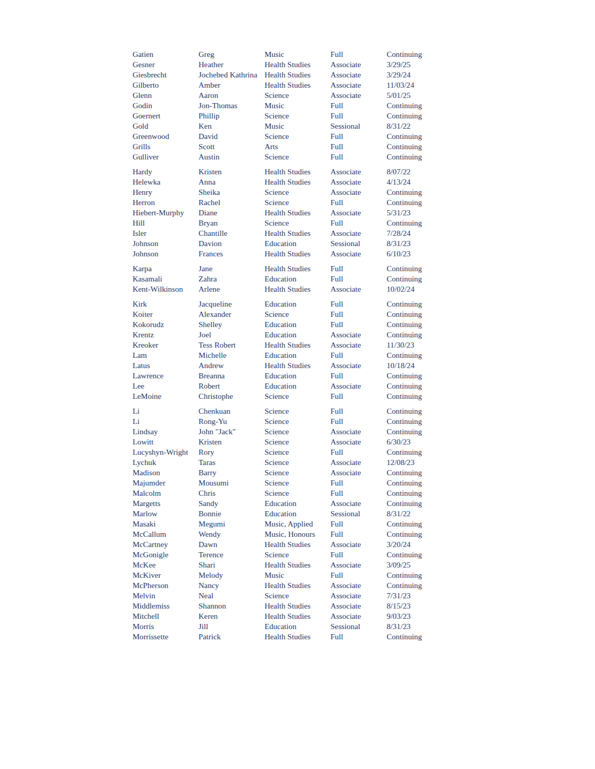| Gatien | Greg | Music | Full | Continuing |
| Gesner | Heather | Health Studies | Associate | 3/29/25 |
| Giesbrecht | Jochebed Kathrina | Health Studies | Associate | 3/29/24 |
| Gilberto | Amber | Health Studies | Associate | 11/03/24 |
| Glenn | Aaron | Science | Associate | 5/01/25 |
| Godin | Jon-Thomas | Music | Full | Continuing |
| Goernert | Phillip | Science | Full | Continuing |
| Gold | Ken | Music | Sessional | 8/31/22 |
| Greenwood | David | Science | Full | Continuing |
| Grills | Scott | Arts | Full | Continuing |
| Gulliver | Austin | Science | Full | Continuing |
| Hardy | Kristen | Health Studies | Associate | 8/07/22 |
| Helewka | Anna | Health Studies | Associate | 4/13/24 |
| Henry | Sheika | Science | Associate | Continuing |
| Herron | Rachel | Science | Full | Continuing |
| Hiebert-Murphy | Diane | Health Studies | Associate | 5/31/23 |
| Hill | Bryan | Science | Full | Continuing |
| Isler | Chantille | Health Studies | Associate | 7/28/24 |
| Johnson | Davion | Education | Sessional | 8/31/23 |
| Johnson | Frances | Health Studies | Associate | 6/10/23 |
| Karpa | Jane | Health Studies | Full | Continuing |
| Kasamali | Zahra | Education | Full | Continuing |
| Kent-Wilkinson | Arlene | Health Studies | Associate | 10/02/24 |
| Kirk | Jacqueline | Education | Full | Continuing |
| Koiter | Alexander | Science | Full | Continuing |
| Kokorudz | Shelley | Education | Full | Continuing |
| Krentz | Joel | Education | Associate | Continuing |
| Kreoker | Tess Robert | Health Studies | Associate | 11/30/23 |
| Lam | Michelle | Education | Full | Continuing |
| Latus | Andrew | Health Studies | Associate | 10/18/24 |
| Lawrence | Breanna | Education | Full | Continuing |
| Lee | Robert | Education | Associate | Continuing |
| LeMoine | Christophe | Science | Full | Continuing |
| Li | Chenkuan | Science | Full | Continuing |
| Li | Rong-Yu | Science | Full | Continuing |
| Lindsay | John "Jack" | Science | Associate | Continuing |
| Lowitt | Kristen | Science | Associate | 6/30/23 |
| Lucyshyn-Wright | Rory | Science | Full | Continuing |
| Lychuk | Taras | Science | Associate | 12/08/23 |
| Madison | Barry | Science | Associate | Continuing |
| Majumder | Mousumi | Science | Full | Continuing |
| Malcolm | Chris | Science | Full | Continuing |
| Margetts | Sandy | Education | Associate | Continuing |
| Marlow | Bonnie | Education | Sessional | 8/31/22 |
| Masaki | Megumi | Music, Applied | Full | Continuing |
| McCallum | Wendy | Music, Honours | Full | Continuing |
| McCartney | Dawn | Health Studies | Associate | 3/20/24 |
| McGonigle | Terence | Science | Full | Continuing |
| McKee | Shari | Health Studies | Associate | 3/09/25 |
| McKiver | Melody | Music | Full | Continuing |
| McPherson | Nancy | Health Studies | Associate | Continuing |
| Melvin | Neal | Science | Associate | 7/31/23 |
| Middlemiss | Shannon | Health Studies | Associate | 8/15/23 |
| Mitchell | Keren | Health Studies | Associate | 9/03/23 |
| Morris | Jill | Education | Sessional | 8/31/23 |
| Morrissette | Patrick | Health Studies | Full | Continuing |